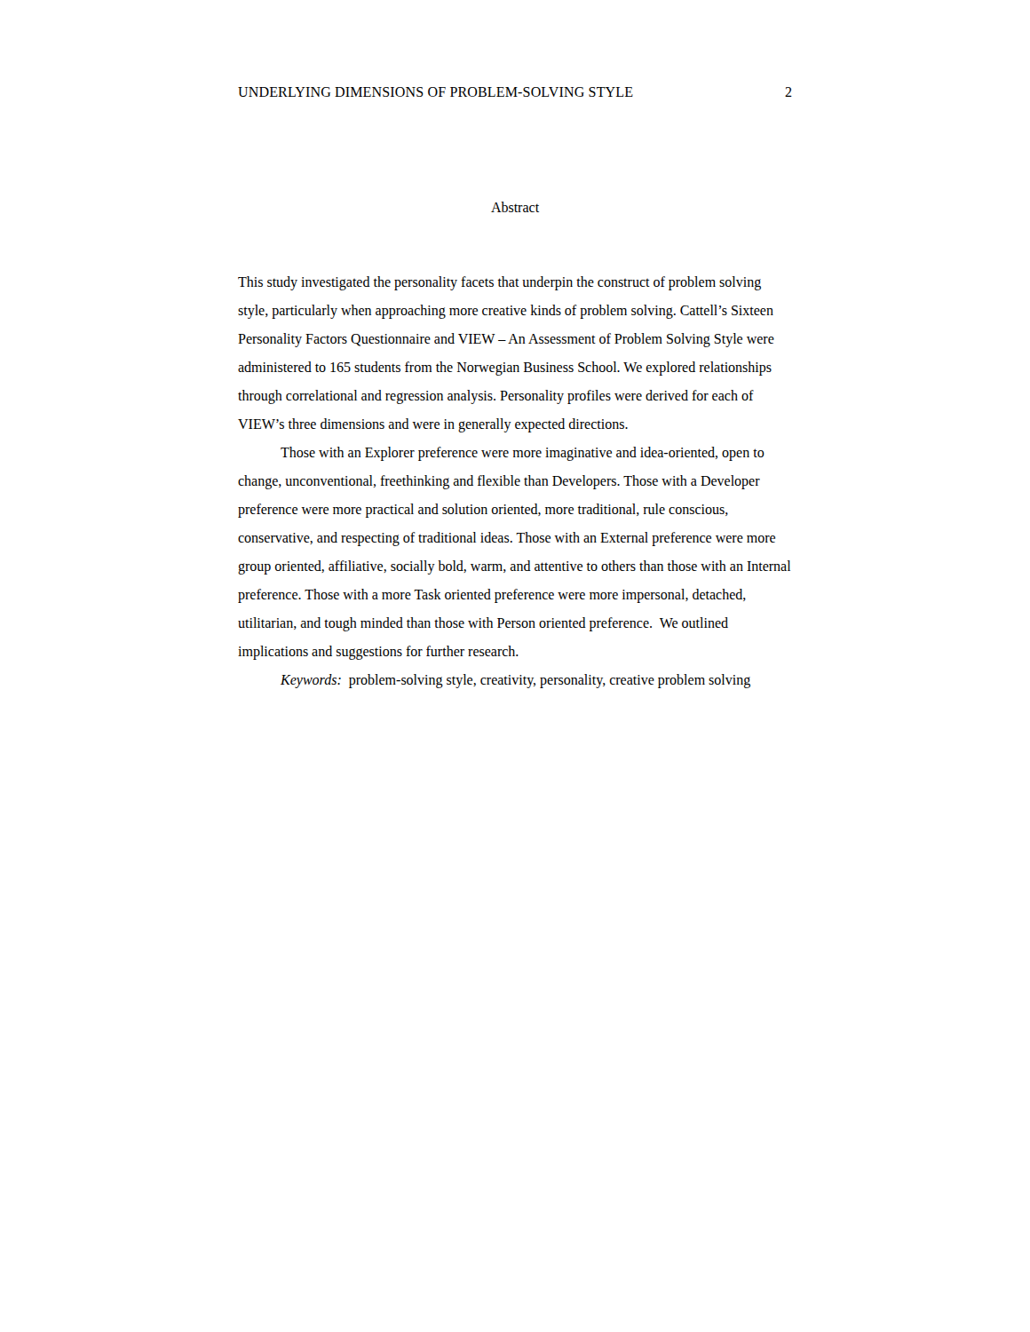Underlying Dimensions of Problem-Solving Style 2
Abstract
This study investigated the personality facets that underpin the construct of problem solving style, particularly when approaching more creative kinds of problem solving. Cattell’s Sixteen Personality Factors Questionnaire and VIEW – An Assessment of Problem Solving Style were administered to 165 students from the Norwegian Business School. We explored relationships through correlational and regression analysis. Personality profiles were derived for each of VIEW’s three dimensions and were in generally expected directions.
Those with an Explorer preference were more imaginative and idea-oriented, open to change, unconventional, freethinking and flexible than Developers. Those with a Developer preference were more practical and solution oriented, more traditional, rule conscious, conservative, and respecting of traditional ideas. Those with an External preference were more group oriented, affiliative, socially bold, warm, and attentive to others than those with an Internal preference. Those with a more Task oriented preference were more impersonal, detached, utilitarian, and tough minded than those with Person oriented preference. We outlined implications and suggestions for further research.
Keywords: problem-solving style, creativity, personality, creative problem solving